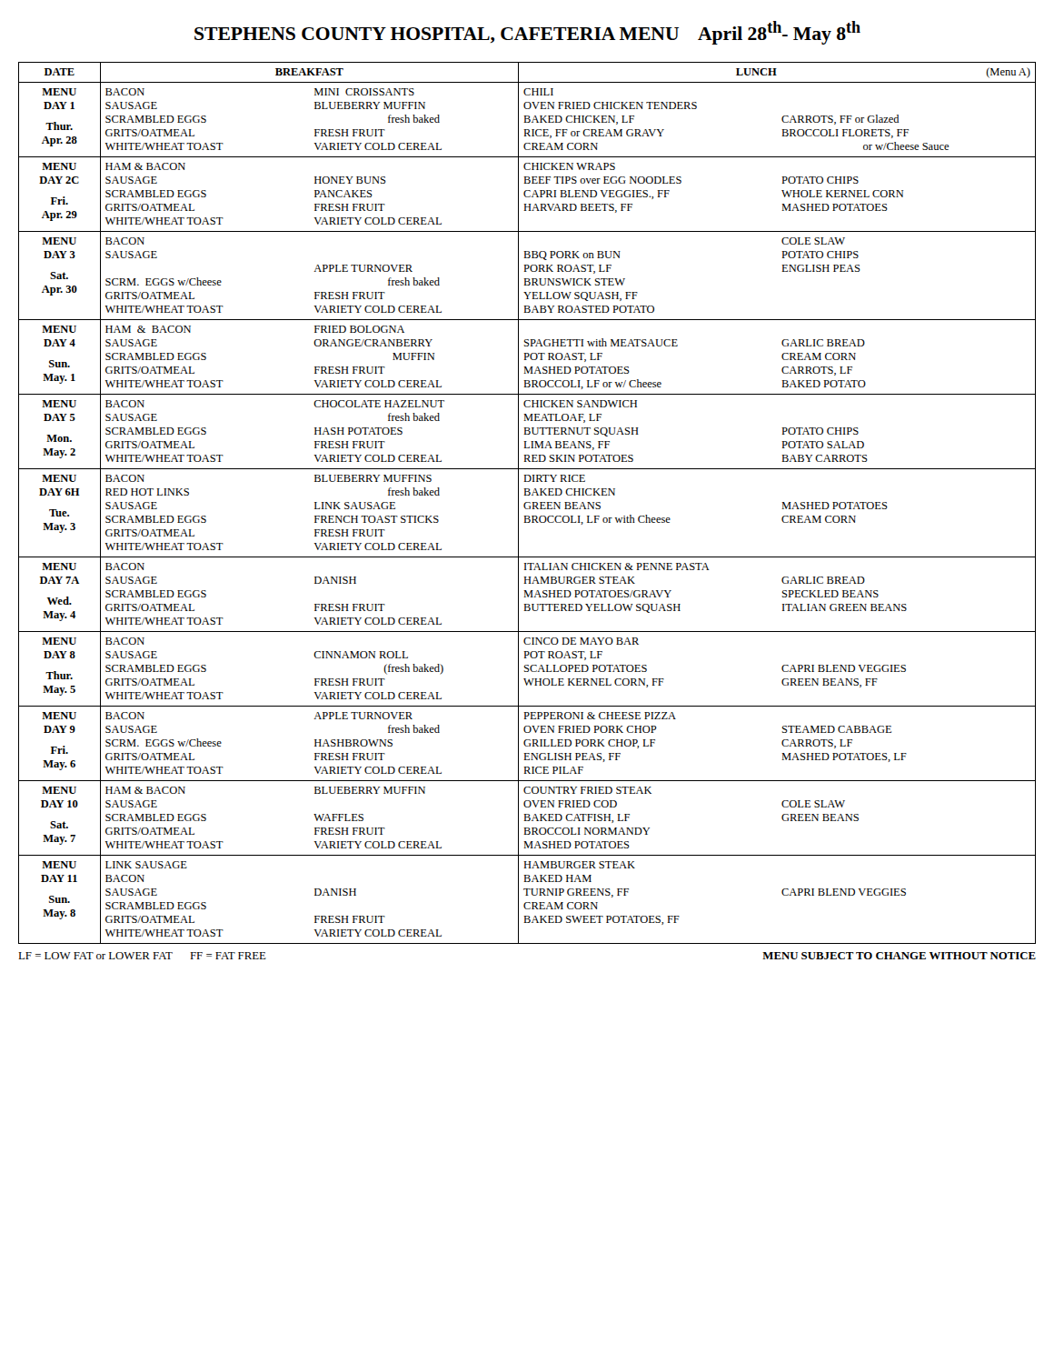STEPHENS COUNTY HOSPITAL, CAFETERIA MENU April 28th- May 8th
| DATE | BREAKFAST | LUNCH (Menu A) |
| --- | --- | --- |
| MENU DAY 1 Thur. Apr. 28 | BACON SAUSAGE SCRAMBLED EGGS GRITS/OATMEAL WHITE/WHEAT TOAST MINI CROISSANTS BLUEBERRY MUFFIN fresh baked FRESH FRUIT VARIETY COLD CEREAL | CHILI OVEN FRIED CHICKEN TENDERS BAKED CHICKEN, LF RICE, FF or CREAM GRAVY CREAM CORN CARROTS, FF or Glazed BROCCOLI FLORETS, FF or w/Cheese Sauce |
| MENU DAY 2C Fri. Apr. 29 | HAM & BACON SAUSAGE SCRAMBLED EGGS GRITS/OATMEAL WHITE/WHEAT TOAST HONEY BUNS PANCAKES FRESH FRUIT VARIETY COLD CEREAL | CHICKEN WRAPS BEEF TIPS over EGG NOODLES CAPRI BLEND VEGGIES., FF HARVARD BEETS, FF POTATO CHIPS WHOLE KERNEL CORN MASHED POTATOES |
| MENU DAY 3 Sat. Apr. 30 | BACON SAUSAGE SCRM. EGGS w/Cheese GRITS/OATMEAL WHITE/WHEAT TOAST APPLE TURNOVER fresh baked FRESH FRUIT VARIETY COLD CEREAL | BBQ PORK on BUN PORK ROAST, LF BRUNSWICK STEW YELLOW SQUASH, FF BABY ROASTED POTATO COLE SLAW POTATO CHIPS ENGLISH PEAS |
| MENU DAY 4 Sun. May. 1 | HAM & BACON SAUSAGE SCRAMBLED EGGS GRITS/OATMEAL WHITE/WHEAT TOAST FRIED BOLOGNA ORANGE/CRANBERRY MUFFIN FRESH FRUIT VARIETY COLD CEREAL | SPAGHETTI with MEATSAUCE POT ROAST, LF MASHED POTATOES BROCCOLI, LF or w/ Cheese GARLIC BREAD CREAM CORN CARROTS, LF BAKED POTATO |
| MENU DAY 5 Mon. May. 2 | BACON SAUSAGE SCRAMBLED EGGS GRITS/OATMEAL WHITE/WHEAT TOAST CHOCOLATE HAZELNUT fresh baked HASH POTATOES FRESH FRUIT VARIETY COLD CEREAL | CHICKEN SANDWICH MEATLOAF, LF BUTTERNUT SQUASH LIMA BEANS, FF RED SKIN POTATOES POTATO CHIPS POTATO SALAD BABY CARROTS |
| MENU DAY 6H Tue. May. 3 | BACON RED HOT LINKS SAUSAGE SCRAMBLED EGGS GRITS/OATMEAL WHITE/WHEAT TOAST BLUEBERRY MUFFINS fresh baked LINK SAUSAGE FRENCH TOAST STICKS FRESH FRUIT VARIETY COLD CEREAL | DIRTY RICE BAKED CHICKEN GREEN BEANS BROCCOLI, LF or with Cheese MASHED POTATOES CREAM CORN |
| MENU DAY 7A Wed. May. 4 | BACON SAUSAGE SCRAMBLED EGGS GRITS/OATMEAL WHITE/WHEAT TOAST DANISH FRESH FRUIT VARIETY COLD CEREAL | ITALIAN CHICKEN & PENNE PASTA HAMBURGER STEAK MASHED POTATOES/GRAVY BUTTERED YELLOW SQUASH GARLIC BREAD SPECKLED BEANS ITALIAN GREEN BEANS |
| MENU DAY 8 Thur. May. 5 | BACON SAUSAGE SCRAMBLED EGGS GRITS/OATMEAL WHITE/WHEAT TOAST CINNAMON ROLL (fresh baked) FRESH FRUIT VARIETY COLD CEREAL | CINCO DE MAYO BAR POT ROAST, LF SCALLOPED POTATOES WHOLE KERNEL CORN, FF CAPRI BLEND VEGGIES GREEN BEANS, FF |
| MENU DAY 9 Fri. May. 6 | BACON SAUSAGE SCRM. EGGS w/Cheese GRITS/OATMEAL WHITE/WHEAT TOAST APPLE TURNOVER fresh baked HASHBROWNS FRESH FRUIT VARIETY COLD CEREAL | PEPPERONI & CHEESE PIZZA OVEN FRIED PORK CHOP GRILLED PORK CHOP, LF ENGLISH PEAS, FF RICE PILAF STEAMED CABBAGE CARROTS, LF MASHED POTATOES, LF |
| MENU DAY 10 Sat. May. 7 | HAM & BACON SAUSAGE SCRAMBLED EGGS GRITS/OATMEAL WHITE/WHEAT TOAST BLUEBERRY MUFFIN WAFFLES FRESH FRUIT VARIETY COLD CEREAL | COUNTRY FRIED STEAK OVEN FRIED COD BAKED CATFISH, LF BROCCOLI NORMANDY MASHED POTATOES COLE SLAW GREEN BEANS |
| MENU DAY 11 Sun. May. 8 | LINK SAUSAGE BACON SAUSAGE SCRAMBLED EGGS GRITS/OATMEAL WHITE/WHEAT TOAST DANISH FRESH FRUIT VARIETY COLD CEREAL | HAMBURGER STEAK BAKED HAM TURNIP GREENS, FF CREAM CORN BAKED SWEET POTATOES, FF CAPRI BLEND VEGGIES |
LF = LOW FAT or LOWER FAT FF = FAT FREE MENU SUBJECT TO CHANGE WITHOUT NOTICE